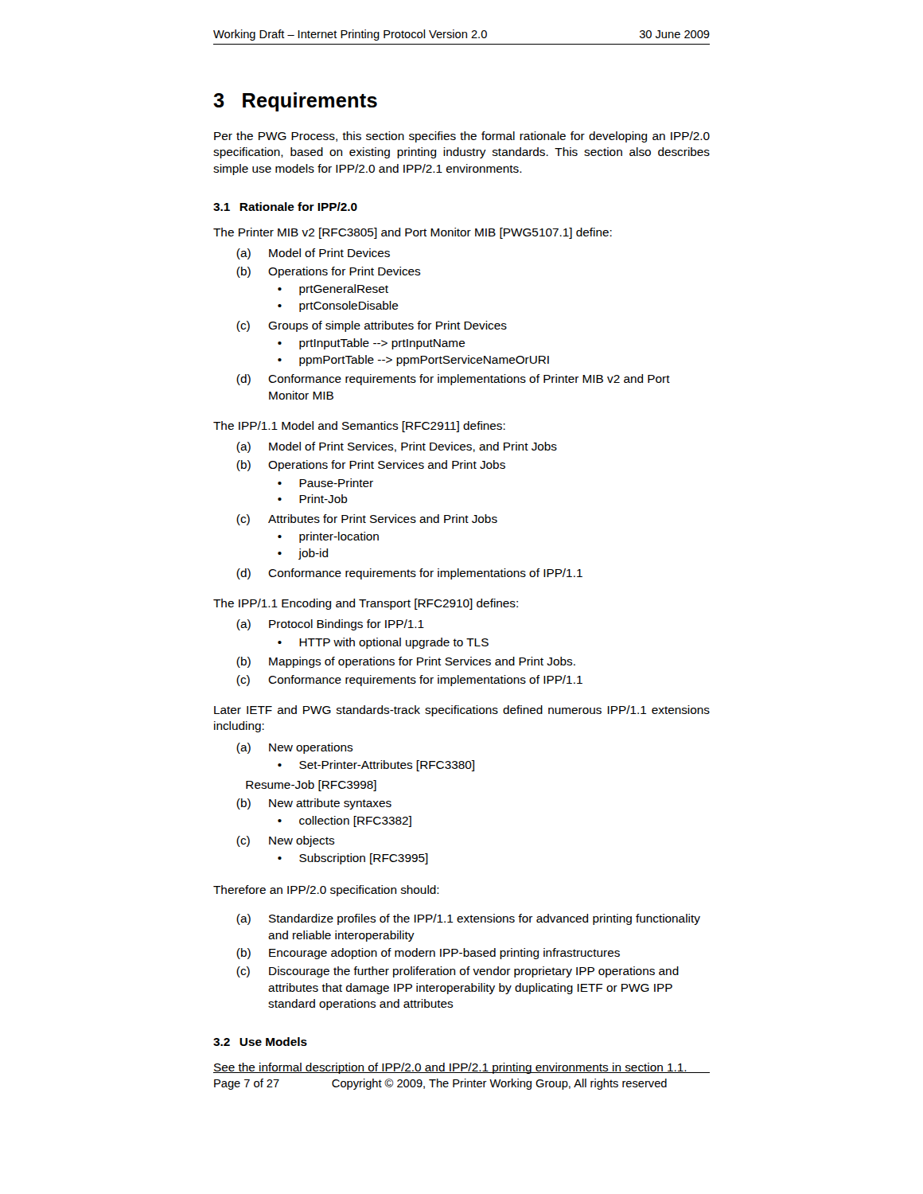Working Draft – Internet Printing Protocol Version 2.0
30 June 2009
3 Requirements
Per the PWG Process, this section specifies the formal rationale for developing an IPP/2.0 specification, based on existing printing industry standards. This section also describes simple use models for IPP/2.0 and IPP/2.1 environments.
3.1 Rationale for IPP/2.0
The Printer MIB v2 [RFC3805] and Port Monitor MIB [PWG5107.1] define:
(a) Model of Print Devices
(b) Operations for Print Devices
prtGeneralReset
prtConsoleDisable
(c) Groups of simple attributes for Print Devices
prtInputTable --> prtInputName
ppmPortTable --> ppmPortServiceNameOrURI
(d) Conformance requirements for implementations of Printer MIB v2 and Port Monitor MIB
The IPP/1.1 Model and Semantics [RFC2911] defines:
(a) Model of Print Services, Print Devices, and Print Jobs
(b) Operations for Print Services and Print Jobs
Pause-Printer
Print-Job
(c) Attributes for Print Services and Print Jobs
printer-location
job-id
(d) Conformance requirements for implementations of IPP/1.1
The IPP/1.1 Encoding and Transport [RFC2910] defines:
(a) Protocol Bindings for IPP/1.1
HTTP with optional upgrade to TLS
(b) Mappings of operations for Print Services and Print Jobs.
(c) Conformance requirements for implementations of IPP/1.1
Later IETF and PWG standards-track specifications defined numerous IPP/1.1 extensions including:
(a) New operations
Set-Printer-Attributes [RFC3380]
Resume-Job [RFC3998]
(b) New attribute syntaxes
collection [RFC3382]
(c) New objects
Subscription [RFC3995]
Therefore an IPP/2.0 specification should:
(a) Standardize profiles of the IPP/1.1 extensions for advanced printing functionality and reliable interoperability
(b) Encourage adoption of modern IPP-based printing infrastructures
(c) Discourage the further proliferation of vendor proprietary IPP operations and attributes that damage IPP interoperability by duplicating IETF or PWG IPP standard operations and attributes
3.2 Use Models
See the informal description of IPP/2.0 and IPP/2.1 printing environments in section 1.1.
Page 7 of 27
Copyright © 2009, The Printer Working Group, All rights reserved